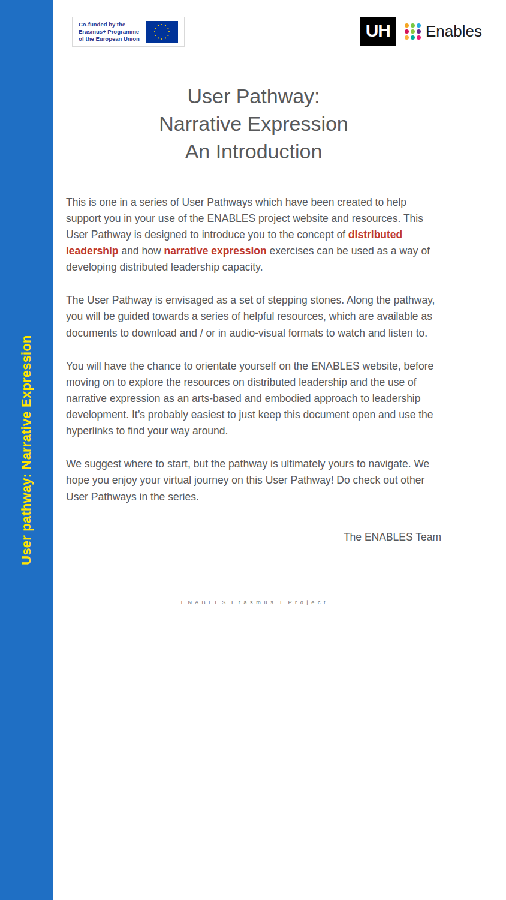User pathway: Narrative Expression
Co-funded by the
Erasmus+ Programme
of the European Union
UH
Enables
User Pathway:
Narrative Expression
An Introduction
This is one in a series of User Pathways which have been created to help support you in your use of the ENABLES project website and resources. This User Pathway is designed to introduce you to the concept of distributed leadership and how narrative expression exercises can be used as a way of developing distributed leadership capacity.
The User Pathway is envisaged as a set of stepping stones. Along the pathway, you will be guided towards a series of helpful resources, which are available as documents to download and / or in audio-visual formats to watch and listen to.
You will have the chance to orientate yourself on the ENABLES website, before moving on to explore the resources on distributed leadership and the use of narrative expression as an arts-based and embodied approach to leadership development. It’s probably easiest to just keep this document open and use the hyperlinks to find your way around.
We suggest where to start, but the pathway is ultimately yours to navigate. We hope you enjoy your virtual journey on this User Pathway! Do check out other User Pathways in the series.
The ENABLES Team
E N A B L E S E r a s m u s + P r o j e c t